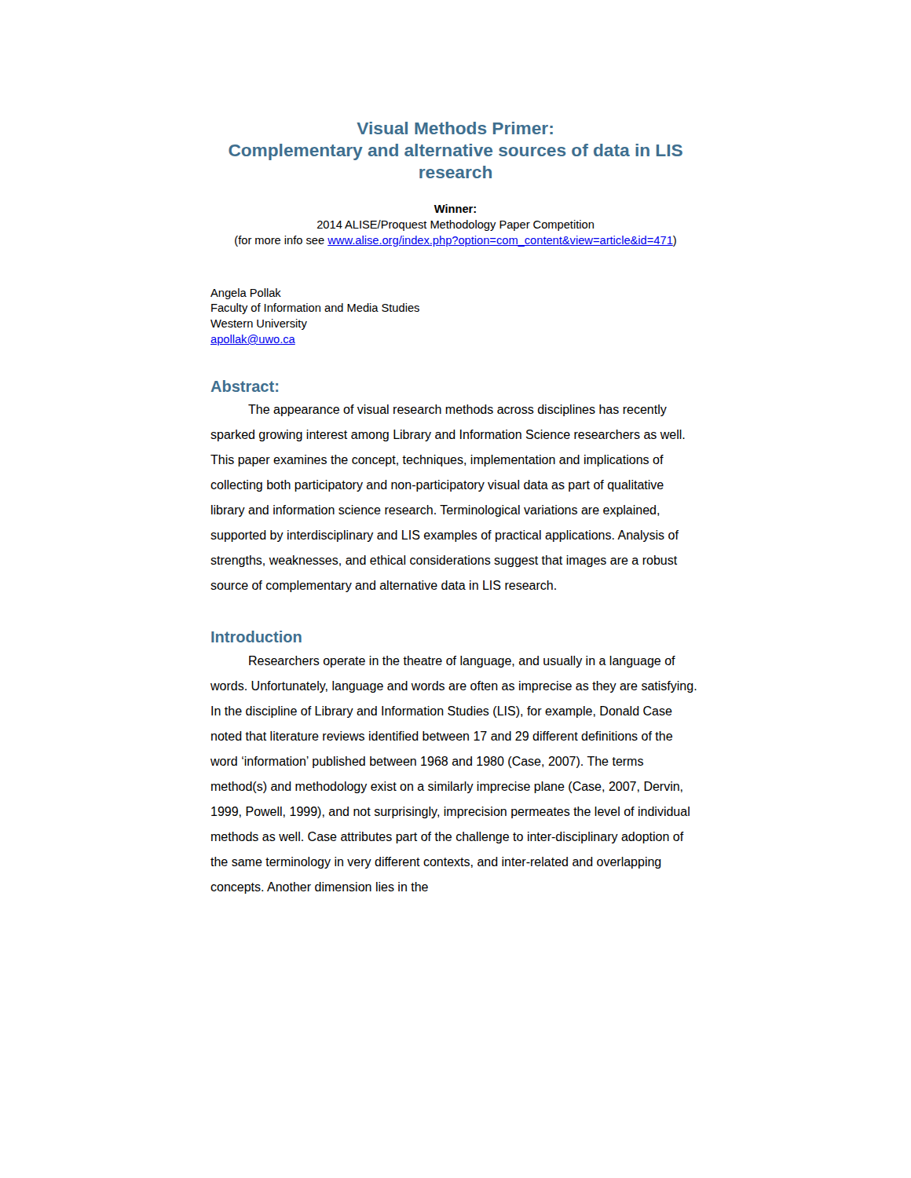Visual Methods Primer:
Complementary and alternative sources of data in LIS research
Winner:
2014 ALISE/Proquest Methodology Paper Competition
(for more info see www.alise.org/index.php?option=com_content&view=article&id=471)
Angela Pollak
Faculty of Information and Media Studies
Western University
apollak@uwo.ca
Abstract:
The appearance of visual research methods across disciplines has recently sparked growing interest among Library and Information Science researchers as well. This paper examines the concept, techniques, implementation and implications of collecting both participatory and non-participatory visual data as part of qualitative library and information science research. Terminological variations are explained, supported by interdisciplinary and LIS examples of practical applications. Analysis of strengths, weaknesses, and ethical considerations suggest that images are a robust source of complementary and alternative data in LIS research.
Introduction
Researchers operate in the theatre of language, and usually in a language of words. Unfortunately, language and words are often as imprecise as they are satisfying. In the discipline of Library and Information Studies (LIS), for example, Donald Case noted that literature reviews identified between 17 and 29 different definitions of the word ‘information’ published between 1968 and 1980 (Case, 2007). The terms method(s) and methodology exist on a similarly imprecise plane (Case, 2007, Dervin, 1999, Powell, 1999), and not surprisingly, imprecision permeates the level of individual methods as well. Case attributes part of the challenge to inter-disciplinary adoption of the same terminology in very different contexts, and inter-related and overlapping concepts. Another dimension lies in the